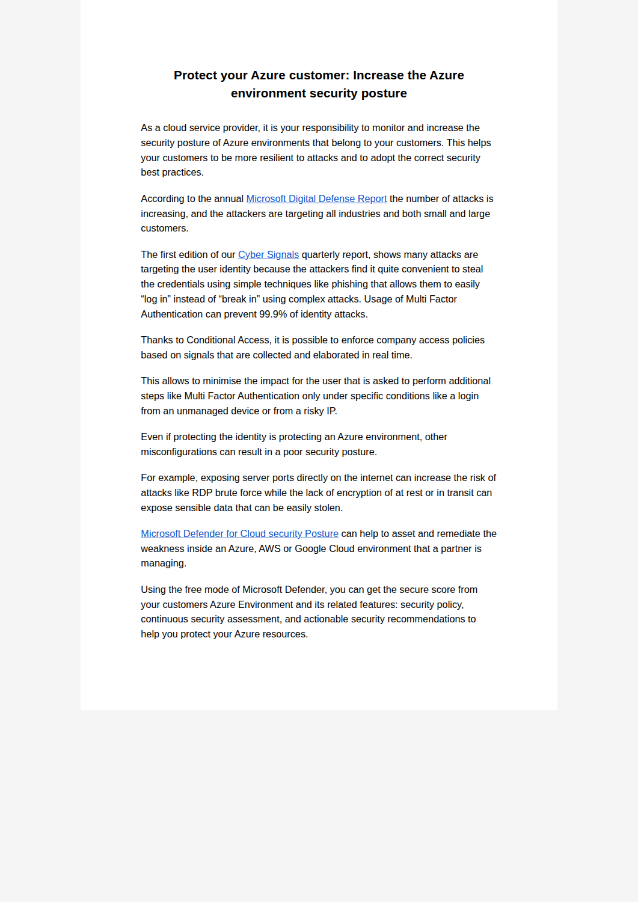Protect your Azure customer: Increase the Azure environment security posture
As a cloud service provider, it is your responsibility to monitor and increase the security posture of Azure environments that belong to your customers. This helps your customers to be more resilient to attacks and to adopt the correct security best practices.
According to the annual Microsoft Digital Defense Report the number of attacks is increasing, and the attackers are targeting all industries and both small and large customers.
The first edition of our Cyber Signals quarterly report, shows many attacks are targeting the user identity because the attackers find it quite convenient to steal the credentials using simple techniques like phishing that allows them to easily “log in” instead of “break in” using complex attacks. Usage of Multi Factor Authentication can prevent 99.9% of identity attacks.
Thanks to Conditional Access, it is possible to enforce company access policies based on signals that are collected and elaborated in real time.
This allows to minimise the impact for the user that is asked to perform additional steps like Multi Factor Authentication only under specific conditions like a login from an unmanaged device or from a risky IP.
Even if protecting the identity is protecting an Azure environment, other misconfigurations can result in a poor security posture.
For example, exposing server ports directly on the internet can increase the risk of attacks like RDP brute force while the lack of encryption of at rest or in transit can expose sensible data that can be easily stolen.
Microsoft Defender for Cloud security Posture can help to asset and remediate the weakness inside an Azure, AWS or Google Cloud environment that a partner is managing.
Using the free mode of Microsoft Defender, you can get the secure score from your customers Azure Environment and its related features: security policy, continuous security assessment, and actionable security recommendations to help you protect your Azure resources.